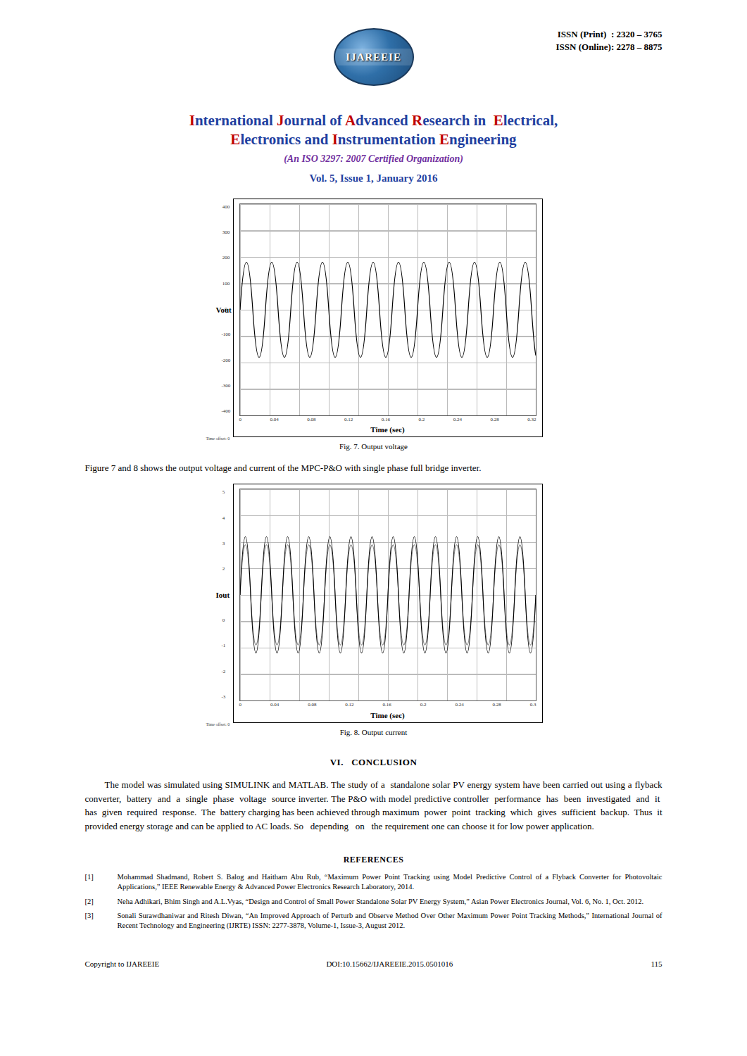ISSN (Print) : 2320 – 3765
ISSN (Online): 2278 – 8875
IJAREEIE
International Journal of Advanced Research in Electrical,
Electronics and Instrumentation Engineering
(An ISO 3297: 2007 Certified Organization)
Vol. 5, Issue 1, January 2016
4003002001000-100-200-300-400
Vout
00.040.080.120.160.20.240.280.32
Time (sec)
Time offset: 0
Fig. 7. Output voltage
Figure 7 and 8 shows the output voltage and current of the MPC-P&O with single phase full bridge inverter.
543210-1-2-3
Iout
00.040.080.120.160.20.240.280.3
Time (sec)
Time offset: 0
Fig. 8. Output current
VI. CONCLUSION
The model was simulated using SIMULINK and MATLAB. The study of a standalone solar PV energy system have been carried out using a flyback converter, battery and a single phase voltage source inverter. The P&O with model predictive controller performance has been investigated and it has given required response. The battery charging has been achieved through maximum power point tracking which gives sufficient backup. Thus it provided energy storage and can be applied to AC loads. So depending on the requirement one can choose it for low power application.
REFERENCES
Mohammad Shadmand, Robert S. Balog and Haitham Abu Rub, “Maximum Power Point Tracking using Model Predictive Control of a Flyback Converter for Photovoltaic Applications,” IEEE Renewable Energy & Advanced Power Electronics Research Laboratory, 2014.
Neha Adhikari, Bhim Singh and A.L.Vyas, “Design and Control of Small Power Standalone Solar PV Energy System,” Asian Power Electronics Journal, Vol. 6, No. 1, Oct. 2012.
Sonali Surawdhaniwar and Ritesh Diwan, “An Improved Approach of Perturb and Observe Method Over Other Maximum Power Point Tracking Methods,” International Journal of Recent Technology and Engineering (IJRTE) ISSN: 2277-3878, Volume-1, Issue-3, August 2012.
Copyright to IJAREEIE
DOI:10.15662/IJAREEIE.2015.0501016
115